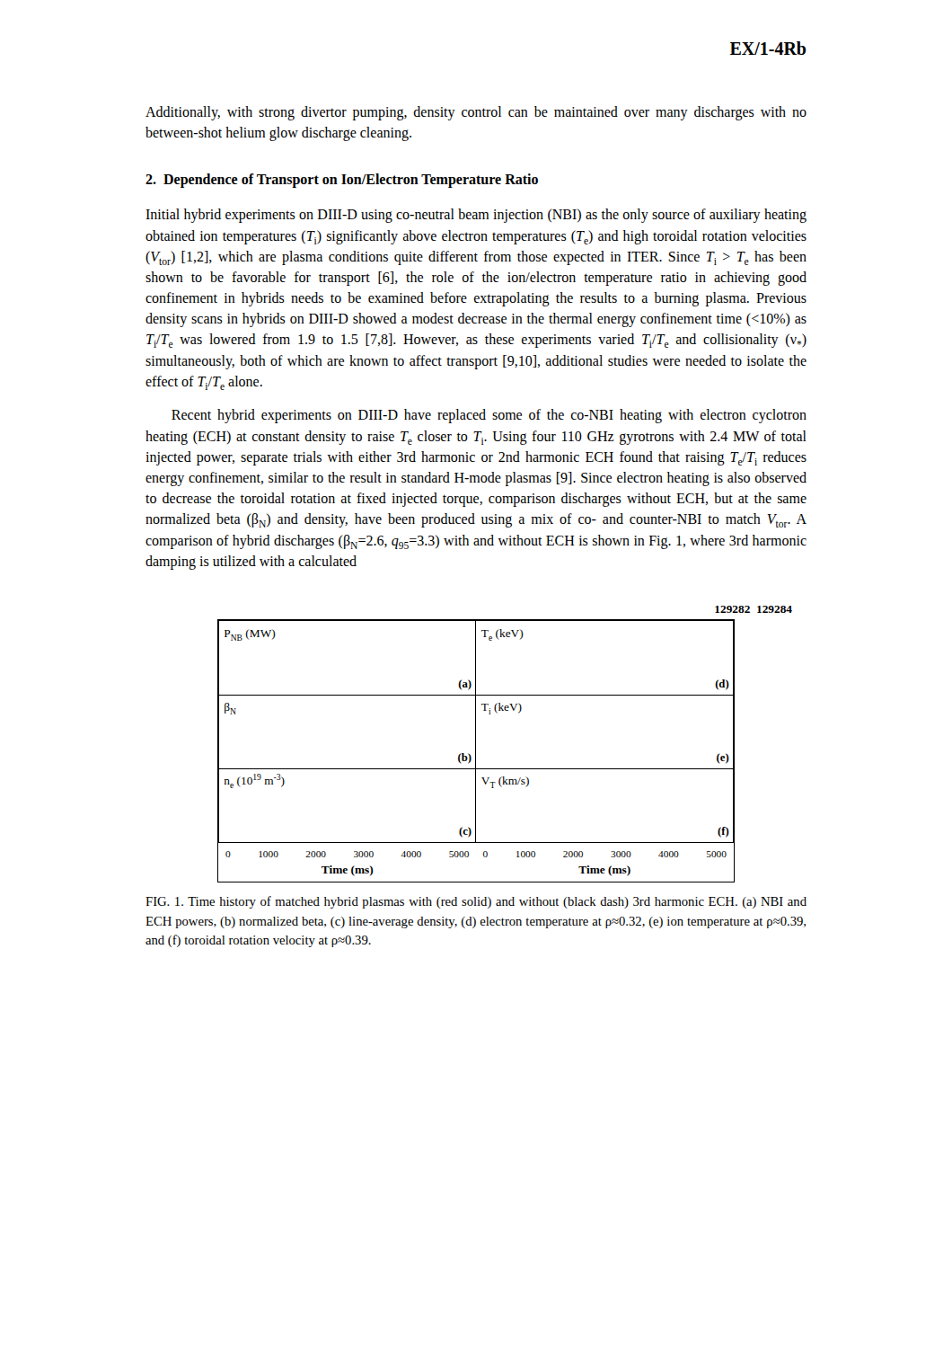EX/1-4Rb
Additionally, with strong divertor pumping, density control can be maintained over many discharges with no between-shot helium glow discharge cleaning.
2. Dependence of Transport on Ion/Electron Temperature Ratio
Initial hybrid experiments on DIII-D using co-neutral beam injection (NBI) as the only source of auxiliary heating obtained ion temperatures (Ti) significantly above electron temperatures (Te) and high toroidal rotation velocities (Vtor) [1,2], which are plasma conditions quite different from those expected in ITER. Since Ti > Te has been shown to be favorable for transport [6], the role of the ion/electron temperature ratio in achieving good confinement in hybrids needs to be examined before extrapolating the results to a burning plasma. Previous density scans in hybrids on DIII-D showed a modest decrease in the thermal energy confinement time (<10%) as Ti/Te was lowered from 1.9 to 1.5 [7,8]. However, as these experiments varied Ti/Te and collisionality (ν*) simultaneously, both of which are known to affect transport [9,10], additional studies were needed to isolate the effect of Ti/Te alone.
Recent hybrid experiments on DIII-D have replaced some of the co-NBI heating with electron cyclotron heating (ECH) at constant density to raise Te closer to Ti. Using four 110 GHz gyrotrons with 2.4 MW of total injected power, separate trials with either 3rd harmonic or 2nd harmonic ECH found that raising Te/Ti reduces energy confinement, similar to the result in standard H-mode plasmas [9]. Since electron heating is also observed to decrease the toroidal rotation at fixed injected torque, comparison discharges without ECH, but at the same normalized beta (βN) and density, have been produced using a mix of co- and counter-NBI to match Vtor. A comparison of hybrid discharges (βN=2.6, q95=3.3) with and without ECH is shown in Fig. 1, where 3rd harmonic damping is utilized with a calculated
129282 129284
| P NB (MW) (a) | T e (keV) (d) |
| β N (b) | T i (keV) (e) |
| n e (10 19 m -3 ) (c) | V T (km/s) (f) |
| 0 1000 2000 3000 4000 5000 Time (ms) | 0 1000 2000 3000 4000 5000 Time (ms) |
FIG. 1. Time history of matched hybrid plasmas with (red solid) and without (black dash) 3rd harmonic ECH. (a) NBI and ECH powers, (b) normalized beta, (c) line-average density, (d) electron temperature at ρ≈0.32, (e) ion temperature at ρ≈0.39, and (f) toroidal rotation velocity at ρ≈0.39.